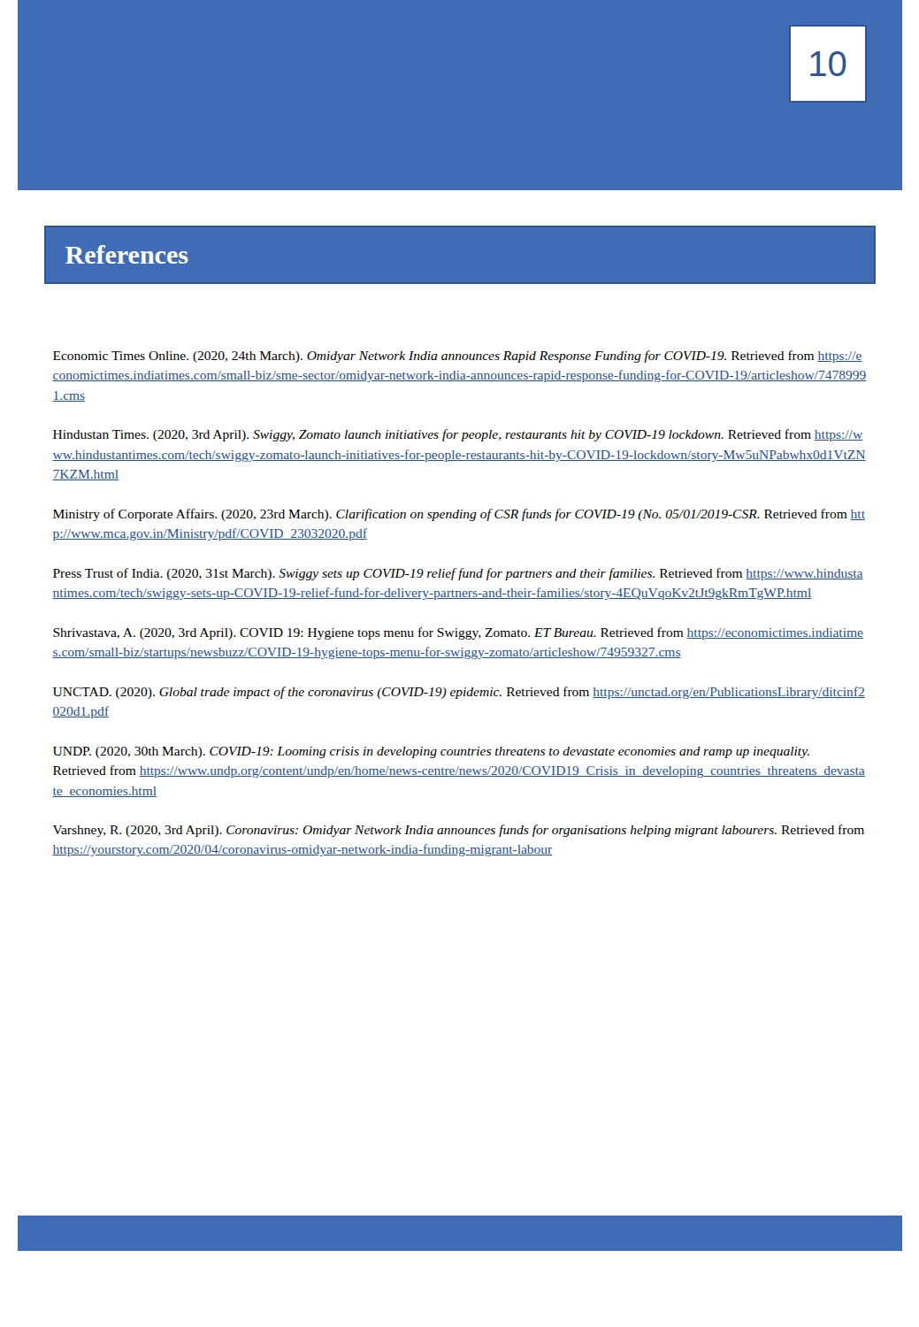10
References
Economic Times Online. (2020, 24th March). Omidyar Network India announces Rapid Response Funding for COVID-19. Retrieved from https://economictimes.indiatimes.com/small-biz/sme-sector/omidyar-network-india-announces-rapid-response-funding-for-COVID-19/articleshow/74789991.cms
Hindustan Times. (2020, 3rd April). Swiggy, Zomato launch initiatives for people, restaurants hit by COVID-19 lockdown. Retrieved from https://www.hindustantimes.com/tech/swiggy-zomato-launch-initiatives-for-people-restaurants-hit-by-COVID-19-lockdown/story-Mw5uNPabwhx0d1VtZN7KZM.html
Ministry of Corporate Affairs. (2020, 23rd March). Clarification on spending of CSR funds for COVID-19 (No. 05/01/2019-CSR. Retrieved from http://www.mca.gov.in/Ministry/pdf/COVID_23032020.pdf
Press Trust of India. (2020, 31st March). Swiggy sets up COVID-19 relief fund for partners and their families. Retrieved from https://www.hindustantimes.com/tech/swiggy-sets-up-COVID-19-relief-fund-for-delivery-partners-and-their-families/story-4EQuVqoKv2tJt9gkRmTgWP.html
Shrivastava, A. (2020, 3rd April). COVID 19: Hygiene tops menu for Swiggy, Zomato. ET Bureau. Retrieved from https://economictimes.indiatimes.com/small-biz/startups/newsbuzz/COVID-19-hygiene-tops-menu-for-swiggy-zomato/articleshow/74959327.cms
UNCTAD. (2020). Global trade impact of the coronavirus (COVID-19) epidemic. Retrieved from https://unctad.org/en/PublicationsLibrary/ditcinf2020d1.pdf
UNDP. (2020, 30th March). COVID-19: Looming crisis in developing countries threatens to devastate economies and ramp up inequality. Retrieved from https://www.undp.org/content/undp/en/home/news-centre/news/2020/COVID19_Crisis_in_developing_countries_threatens_devastate_economies.html
Varshney, R. (2020, 3rd April). Coronavirus: Omidyar Network India announces funds for organisations helping migrant labourers. Retrieved from https://yourstory.com/2020/04/coronavirus-omidyar-network-india-funding-migrant-labour